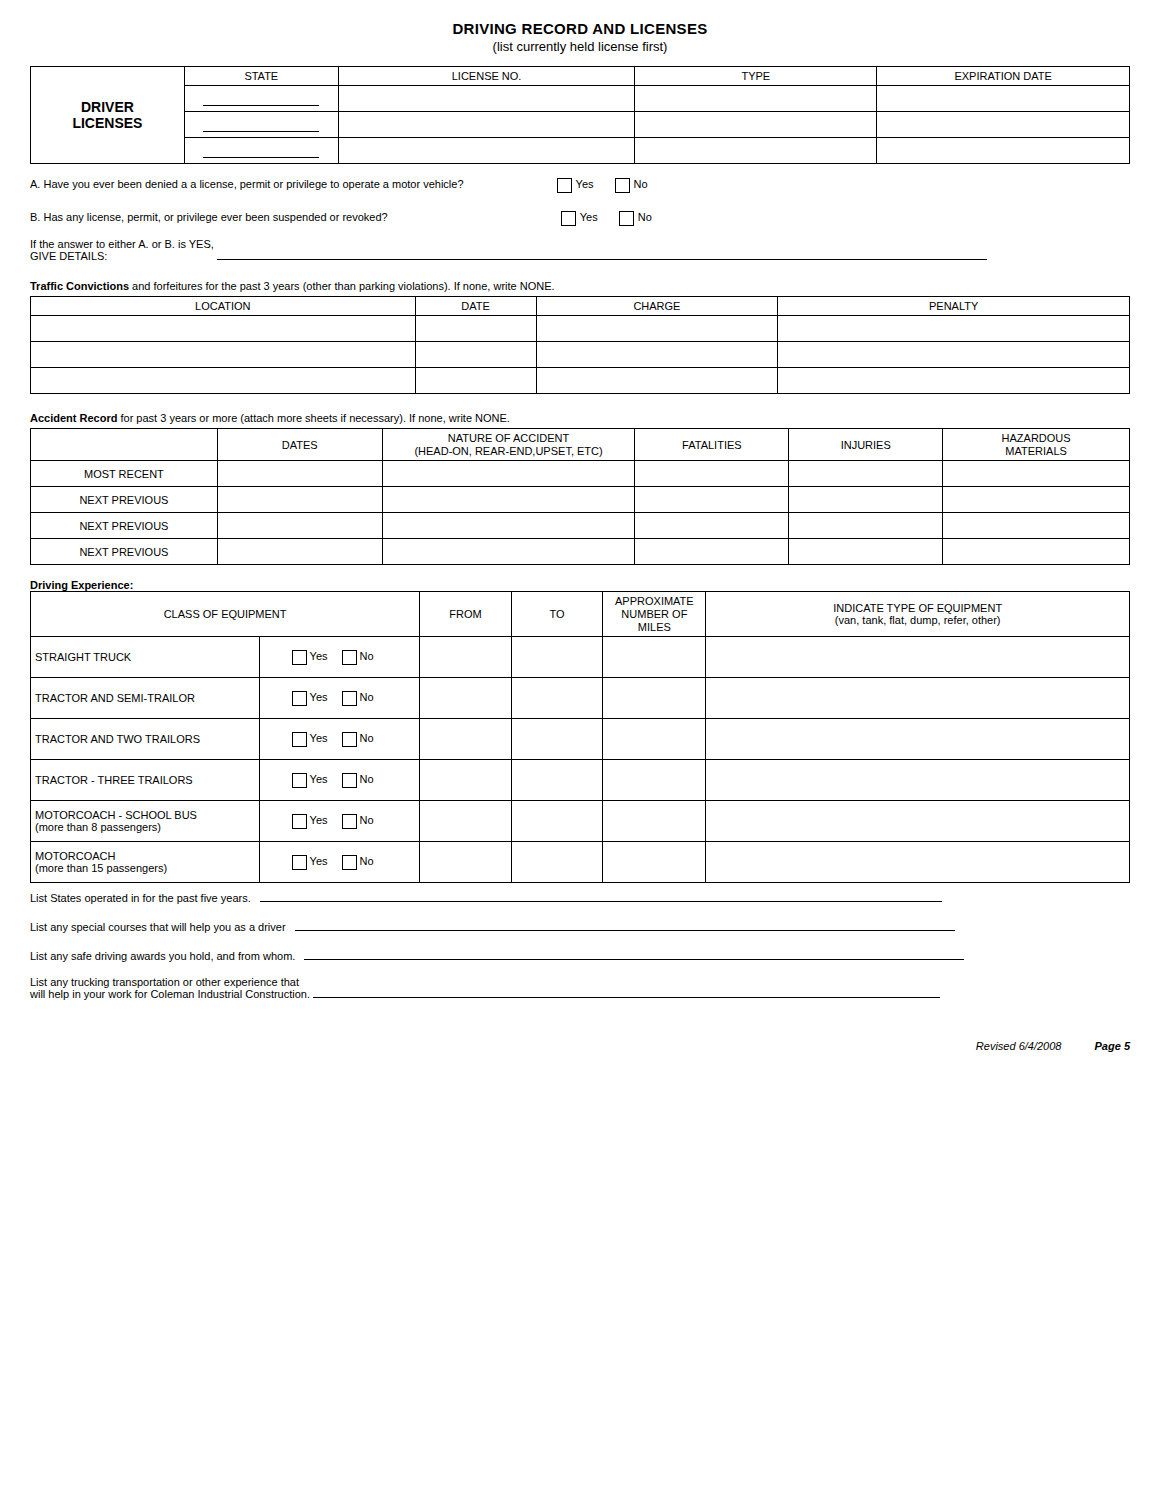DRIVING RECORD AND LICENSES
(list currently held license first)
| DRIVER LICENSES | STATE | LICENSE NO. | TYPE | EXPIRATION DATE |
A. Have you ever been denied a a license, permit or privilege to operate a motor vehicle? Yes No
B. Has any license, permit, or privilege ever been suspended or revoked? Yes No
If the answer to either A. or B. is YES,
GIVE DETAILS:
Traffic Convictions and forfeitures for the past 3 years (other than parking violations). If none, write NONE.
| LOCATION | DATE | CHARGE | PENALTY |
| --- | --- | --- | --- |
Accident Record for past 3 years or more (attach more sheets if necessary). If none, write NONE.
| | DATES | NATURE OF ACCIDENT (HEAD-ON, REAR-END,UPSET, ETC) | FATALITIES | INJURIES | HAZARDOUS MATERIALS |
| --- | --- | --- | --- | --- | --- |
| MOST RECENT | | | | | |
| NEXT PREVIOUS | | | | | |
| NEXT PREVIOUS | | | | | |
| NEXT PREVIOUS | | | | | |
Driving Experience:
| CLASS OF EQUIPMENT | FROM | TO | APPROXIMATE NUMBER OF MILES | INDICATE TYPE OF EQUIPMENT (van, tank, flat, dump, refer, other) |
| --- | --- | --- | --- | --- |
| STRAIGHT TRUCK | Yes No | | | | |
| TRACTOR AND SEMI-TRAILOR | Yes No | | | | |
| TRACTOR AND TWO TRAILORS | Yes No | | | | |
| TRACTOR - THREE TRAILORS | Yes No | | | | |
| MOTORCOACH - SCHOOL BUS (more than 8 passengers) | Yes No | | | | |
| MOTORCOACH (more than 15 passengers) | Yes No | | | | |
List States operated in for the past five years.
List any special courses that will help you as a driver
List any safe driving awards you hold, and from whom.
List any trucking transportation or other experience that
will help in your work for Coleman Industrial Construction.
Revised 6/4/2008 Page 5